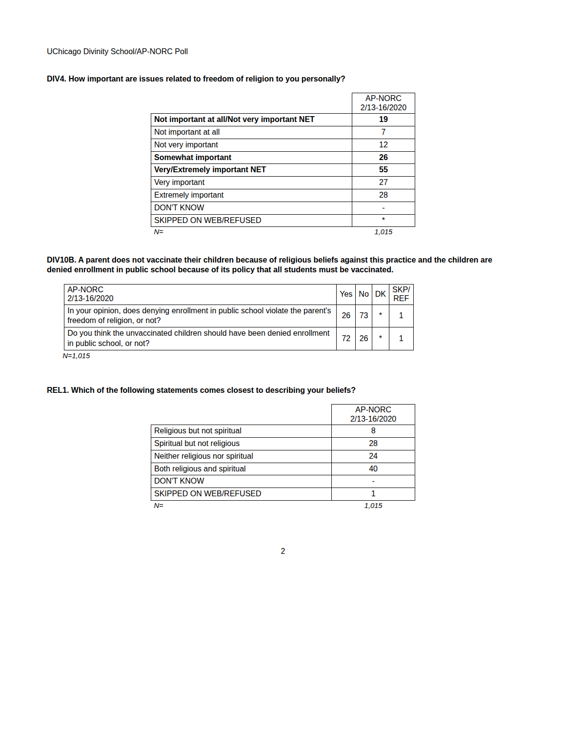UChicago Divinity School/AP-NORC Poll
DIV4. How important are issues related to freedom of religion to you personally?
| | AP-NORC 2/13-16/2020 |
| Not important at all/Not very important NET | 19 |
| Not important at all | 7 |
| Not very important | 12 |
| Somewhat important | 26 |
| Very/Extremely important NET | 55 |
| Very important | 27 |
| Extremely important | 28 |
| DON'T KNOW | - |
| SKIPPED ON WEB/REFUSED | * |
| N= | 1,015 |
DIV10B. A parent does not vaccinate their children because of religious beliefs against this practice and the children are denied enrollment in public school because of its policy that all students must be vaccinated.
| AP-NORC 2/13-16/2020 | Yes | No | DK | SKP/ REF |
| --- | --- | --- | --- | --- |
| In your opinion, does denying enrollment in public school violate the parent's freedom of religion, or not? | 26 | 73 | * | 1 |
| Do you think the unvaccinated children should have been denied enrollment in public school, or not? | 72 | 26 | * | 1 |
N=1,015
REL1. Which of the following statements comes closest to describing your beliefs?
| | AP-NORC 2/13-16/2020 |
| Religious but not spiritual | 8 |
| Spiritual but not religious | 28 |
| Neither religious nor spiritual | 24 |
| Both religious and spiritual | 40 |
| DON'T KNOW | - |
| SKIPPED ON WEB/REFUSED | 1 |
| N= | 1,015 |
2